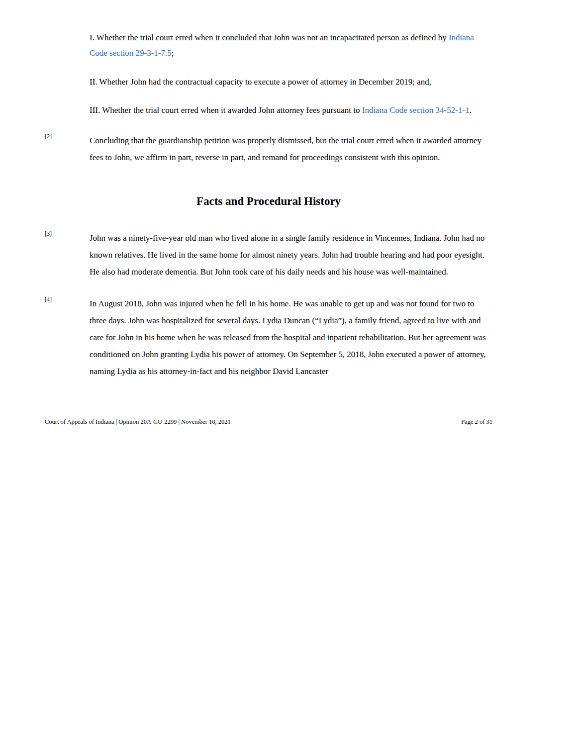I. Whether the trial court erred when it concluded that John was not an incapacitated person as defined by Indiana Code section 29-3-1-7.5;
II. Whether John had the contractual capacity to execute a power of attorney in December 2019; and,
III. Whether the trial court erred when it awarded John attorney fees pursuant to Indiana Code section 34-52-1-1.
[2] Concluding that the guardianship petition was properly dismissed, but the trial court erred when it awarded attorney fees to John, we affirm in part, reverse in part, and remand for proceedings consistent with this opinion.
Facts and Procedural History
[3] John was a ninety-five-year old man who lived alone in a single family residence in Vincennes, Indiana. John had no known relatives. He lived in the same home for almost ninety years. John had trouble hearing and had poor eyesight. He also had moderate dementia. But John took care of his daily needs and his house was well-maintained.
[4] In August 2018, John was injured when he fell in his home. He was unable to get up and was not found for two to three days. John was hospitalized for several days. Lydia Duncan (“Lydia”), a family friend, agreed to live with and care for John in his home when he was released from the hospital and inpatient rehabilitation. But her agreement was conditioned on John granting Lydia his power of attorney. On September 5, 2018, John executed a power of attorney, naming Lydia as his attorney-in-fact and his neighbor David Lancaster
Court of Appeals of Indiana | Opinion 20A-GU-2299 | November 10, 2021 Page 2 of 31